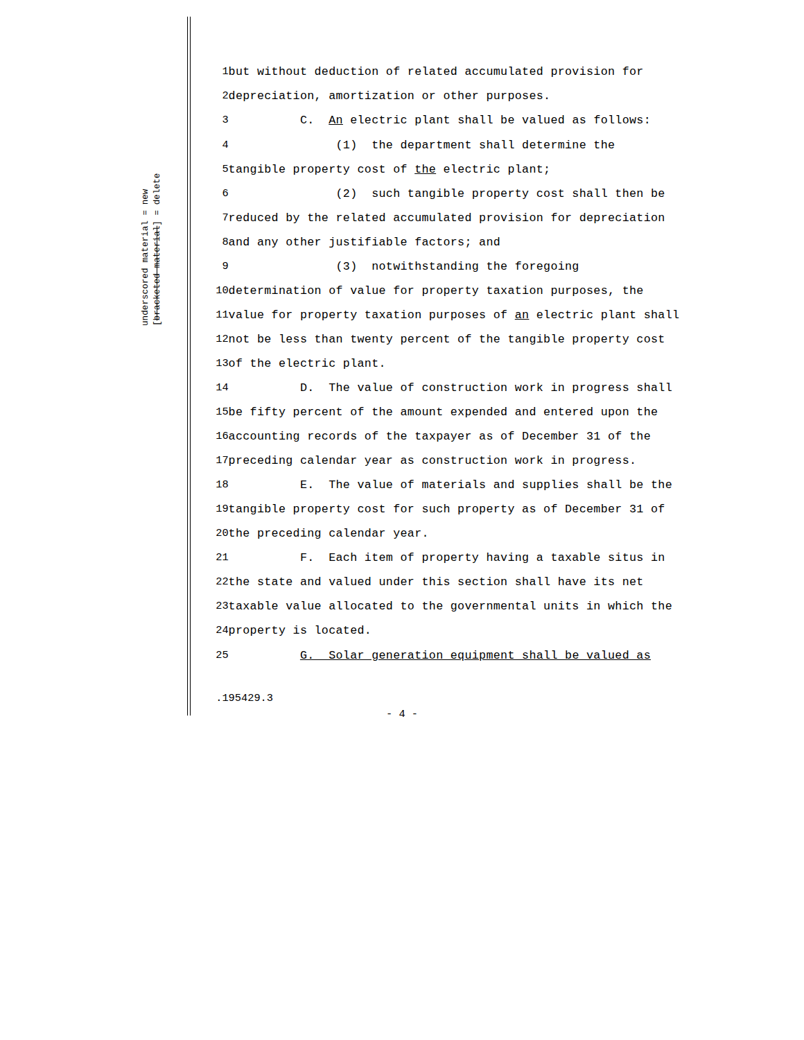underscored material = new [bracketed material] = delete
| 1 | but without deduction of related accumulated provision for |
| 2 | depreciation, amortization or other purposes. |
| 3 | C. An electric plant shall be valued as follows: |
| 4 | (1) the department shall determine the |
| 5 | tangible property cost of the electric plant; |
| 6 | (2) such tangible property cost shall then be |
| 7 | reduced by the related accumulated provision for depreciation |
| 8 | and any other justifiable factors; and |
| 9 | (3) notwithstanding the foregoing |
| 10 | determination of value for property taxation purposes, the |
| 11 | value for property taxation purposes of an electric plant shall |
| 12 | not be less than twenty percent of the tangible property cost |
| 13 | of the electric plant. |
| 14 | D. The value of construction work in progress shall |
| 15 | be fifty percent of the amount expended and entered upon the |
| 16 | accounting records of the taxpayer as of December 31 of the |
| 17 | preceding calendar year as construction work in progress. |
| 18 | E. The value of materials and supplies shall be the |
| 19 | tangible property cost for such property as of December 31 of |
| 20 | the preceding calendar year. |
| 21 | F. Each item of property having a taxable situs in |
| 22 | the state and valued under this section shall have its net |
| 23 | taxable value allocated to the governmental units in which the |
| 24 | property is located. |
| 25 | G. Solar generation equipment shall be valued as |
.195429.3
- 4 -